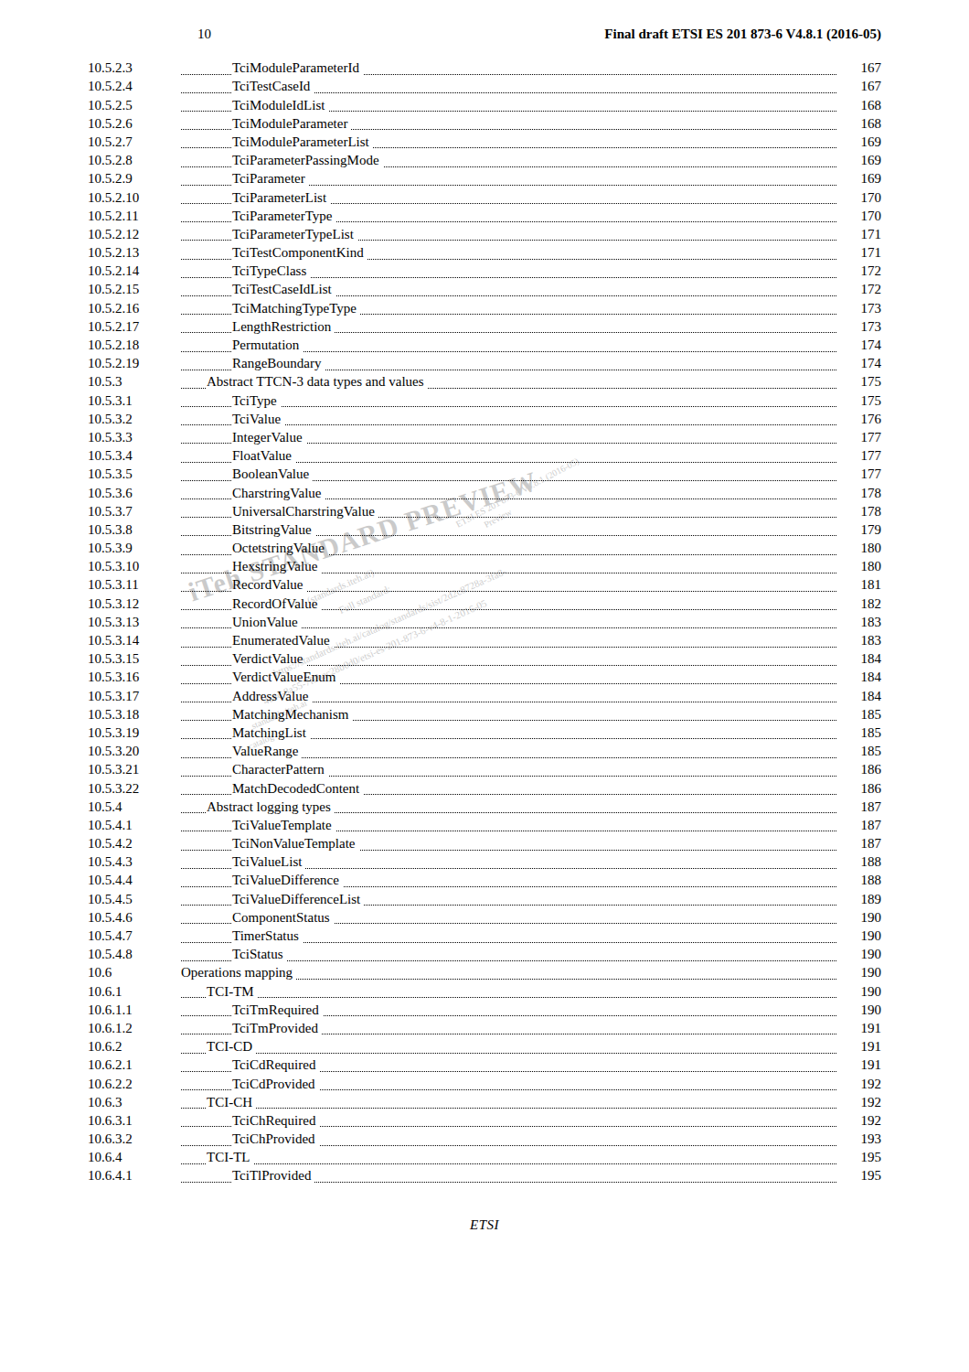10 Final draft ETSI ES 201 873-6 V4.8.1 (2016-05)
iTeh STANDARD PREVIEW
(standards.iteh.ai)
Full standard:
https://standards.iteh.ai/catalog/standards/sist/2d2c8728a-3fa8-
4c4c-8a55-7f9bac28b0d0/etsi-es-201-873-6-v4-8-1-2016-05
ETSI ES 201 873-6 V4.8.1 (2016-05)
Preview
standards.iteh.ai
catalog
10.5.2.3 TciModuleParameterId 167
10.5.2.4 TciTestCaseId 167
10.5.2.5 TciModuleIdList 168
10.5.2.6 TciModuleParameter 168
10.5.2.7 TciModuleParameterList 169
10.5.2.8 TciParameterPassingMode 169
10.5.2.9 TciParameter 169
10.5.2.10 TciParameterList 170
10.5.2.11 TciParameterType 170
10.5.2.12 TciParameterTypeList 171
10.5.2.13 TciTestComponentKind 171
10.5.2.14 TciTypeClass 172
10.5.2.15 TciTestCaseIdList 172
10.5.2.16 TciMatchingTypeType 173
10.5.2.17 LengthRestriction 173
10.5.2.18 Permutation 174
10.5.2.19 RangeBoundary 174
10.5.3 Abstract TTCN-3 data types and values 175
10.5.3.1 TciType 175
10.5.3.2 TciValue 176
10.5.3.3 IntegerValue 177
10.5.3.4 FloatValue 177
10.5.3.5 BooleanValue 177
10.5.3.6 CharstringValue 178
10.5.3.7 UniversalCharstringValue 178
10.5.3.8 BitstringValue 179
10.5.3.9 OctetstringValue 180
10.5.3.10 HexstringValue 180
10.5.3.11 RecordValue 181
10.5.3.12 RecordOfValue 182
10.5.3.13 UnionValue 183
10.5.3.14 EnumeratedValue 183
10.5.3.15 VerdictValue 184
10.5.3.16 VerdictValueEnum 184
10.5.3.17 AddressValue 184
10.5.3.18 MatchingMechanism 185
10.5.3.19 MatchingList 185
10.5.3.20 ValueRange 185
10.5.3.21 CharacterPattern 186
10.5.3.22 MatchDecodedContent 186
10.5.4 Abstract logging types 187
10.5.4.1 TciValueTemplate 187
10.5.4.2 TciNonValueTemplate 187
10.5.4.3 TciValueList 188
10.5.4.4 TciValueDifference 188
10.5.4.5 TciValueDifferenceList 189
10.5.4.6 ComponentStatus 190
10.5.4.7 TimerStatus 190
10.5.4.8 TciStatus 190
10.6 Operations mapping 190
10.6.1 TCI-TM 190
10.6.1.1 TciTmRequired 190
10.6.1.2 TciTmProvided 191
10.6.2 TCI-CD 191
10.6.2.1 TciCdRequired 191
10.6.2.2 TciCdProvided 192
10.6.3 TCI-CH 192
10.6.3.1 TciChRequired 192
10.6.3.2 TciChProvided 193
10.6.4 TCI-TL 195
10.6.4.1 TciTlProvided 195
ETSI